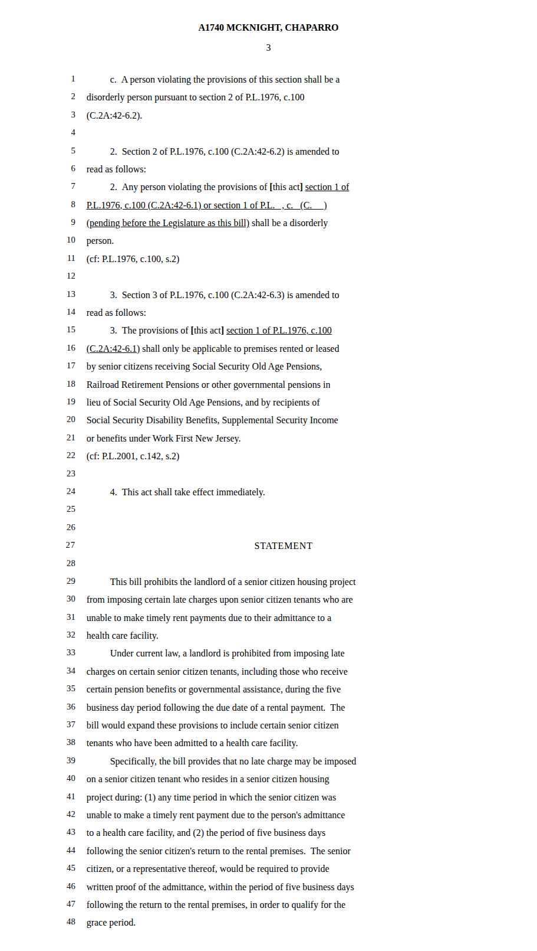A1740 MCKNIGHT, CHAPARRO
3
c. A person violating the provisions of this section shall be a
disorderly person pursuant to section 2 of P.L.1976, c.100
(C.2A:42-6.2).
2. Section 2 of P.L.1976, c.100 (C.2A:42-6.2) is amended to
read as follows:
2. Any person violating the provisions of [this act] section 1 of
P.L.1976, c.100 (C.2A:42-6.1) or section 1 of P.L. , c. (C. )
(pending before the Legislature as this bill) shall be a disorderly
person.
(cf: P.L.1976, c.100, s.2)
3. Section 3 of P.L.1976, c.100 (C.2A:42-6.3) is amended to
read as follows:
3. The provisions of [this act] section 1 of P.L.1976, c.100
(C.2A:42-6.1) shall only be applicable to premises rented or leased
by senior citizens receiving Social Security Old Age Pensions,
Railroad Retirement Pensions or other governmental pensions in
lieu of Social Security Old Age Pensions, and by recipients of
Social Security Disability Benefits, Supplemental Security Income
or benefits under Work First New Jersey.
(cf: P.L.2001, c.142, s.2)
4. This act shall take effect immediately.
STATEMENT
This bill prohibits the landlord of a senior citizen housing project
from imposing certain late charges upon senior citizen tenants who are
unable to make timely rent payments due to their admittance to a
health care facility.
Under current law, a landlord is prohibited from imposing late
charges on certain senior citizen tenants, including those who receive
certain pension benefits or governmental assistance, during the five
business day period following the due date of a rental payment. The
bill would expand these provisions to include certain senior citizen
tenants who have been admitted to a health care facility.
Specifically, the bill provides that no late charge may be imposed
on a senior citizen tenant who resides in a senior citizen housing
project during: (1) any time period in which the senior citizen was
unable to make a timely rent payment due to the person's admittance
to a health care facility, and (2) the period of five business days
following the senior citizen's return to the rental premises. The senior
citizen, or a representative thereof, would be required to provide
written proof of the admittance, within the period of five business days
following the return to the rental premises, in order to qualify for the
grace period.